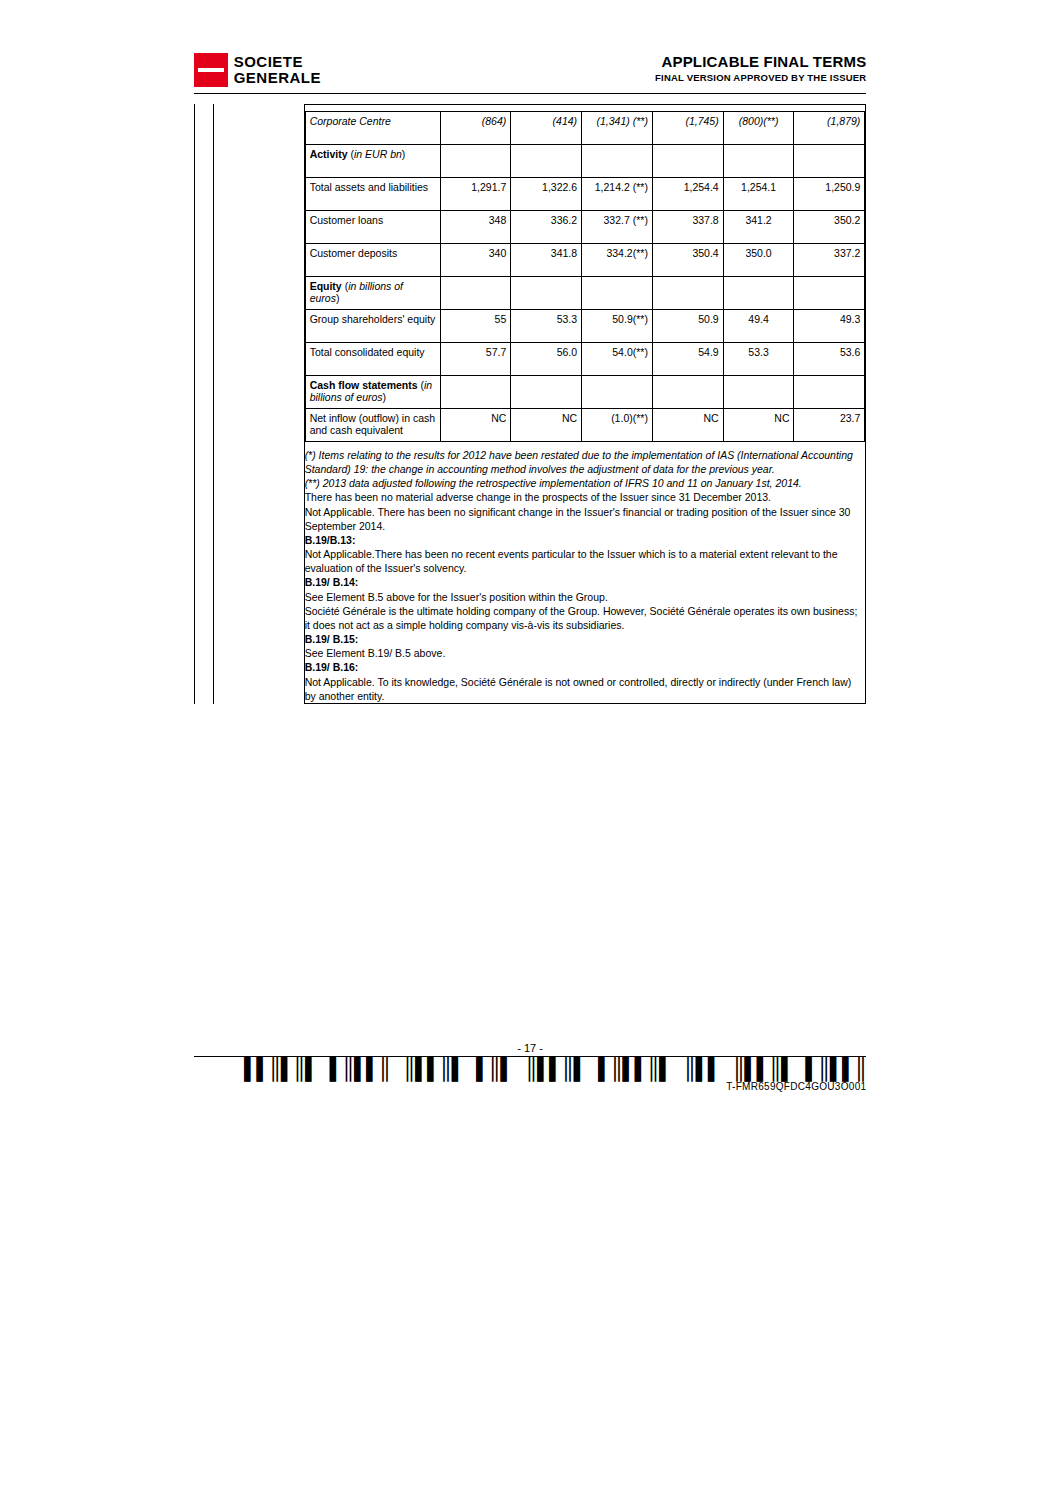SOCIETE
GENERALE
APPLICABLE FINAL TERMS
FINAL VERSION APPROVED BY THE ISSUER
| Corporate Centre | (864) | (414) | (1,341) (**) | (1,745) | (800)(**) | (1,879) |
| Activity ( in EUR bn ) | | | | | | |
| Total assets and liabilities | 1,291.7 | 1,322.6 | 1,214.2 (**) | 1,254.4 | 1,254.1 | 1,250.9 |
| Customer loans | 348 | 336.2 | 332.7 (**) | 337.8 | 341.2 | 350.2 |
| Customer deposits | 340 | 341.8 | 334.2(**) | 350.4 | 350.0 | 337.2 |
| Equity ( in billions of euros ) | | | | | | |
| Group shareholders' equity | 55 | 53.3 | 50.9(**) | 50.9 | 49.4 | 49.3 |
| Total consolidated equity | 57.7 | 56.0 | 54.0(**) | 54.9 | 53.3 | 53.6 |
| Cash flow statements ( in billions of euros ) | | | | | | |
| Net inflow (outflow) in cash and cash equivalent | NC | NC | (1.0)(**) | NC | NC | 23.7 |
(*) Items relating to the results for 2012 have been restated due to the implementation of IAS (International Accounting Standard) 19: the change in accounting method involves the adjustment of data for the previous year.
(**) 2013 data adjusted following the retrospective implementation of IFRS 10 and 11 on January 1st, 2014.
There has been no material adverse change in the prospects of the Issuer since 31 December 2013.
Not Applicable. There has been no significant change in the Issuer's financial or trading position of the Issuer since 30 September 2014.
B.19/B.13:
Not Applicable.There has been no recent events particular to the Issuer which is to a material extent relevant to the evaluation of the Issuer's solvency.
B.19/ B.14:
See Element B.5 above for the Issuer's position within the Group.
Société Générale is the ultimate holding company of the Group. However, Société Générale operates its own business; it does not act as a simple holding company vis-à-vis its subsidiaries.
B.19/ B.15:
See Element B.19/ B.5 above.
B.19/ B.16:
Not Applicable. To its knowledge, Société Générale is not owned or controlled, directly or indirectly (under French law) by another entity.
- 17 -
▌▌║▌║▌ ▌║▌▌║ ║▌▌║▌ ▌║▌ ║▌▌║▌ ▌║▌▌║▌ ║▌▌ ║▌▌║▌ ▌║▌▌║
T-FMR659QFDC4GOU3O001